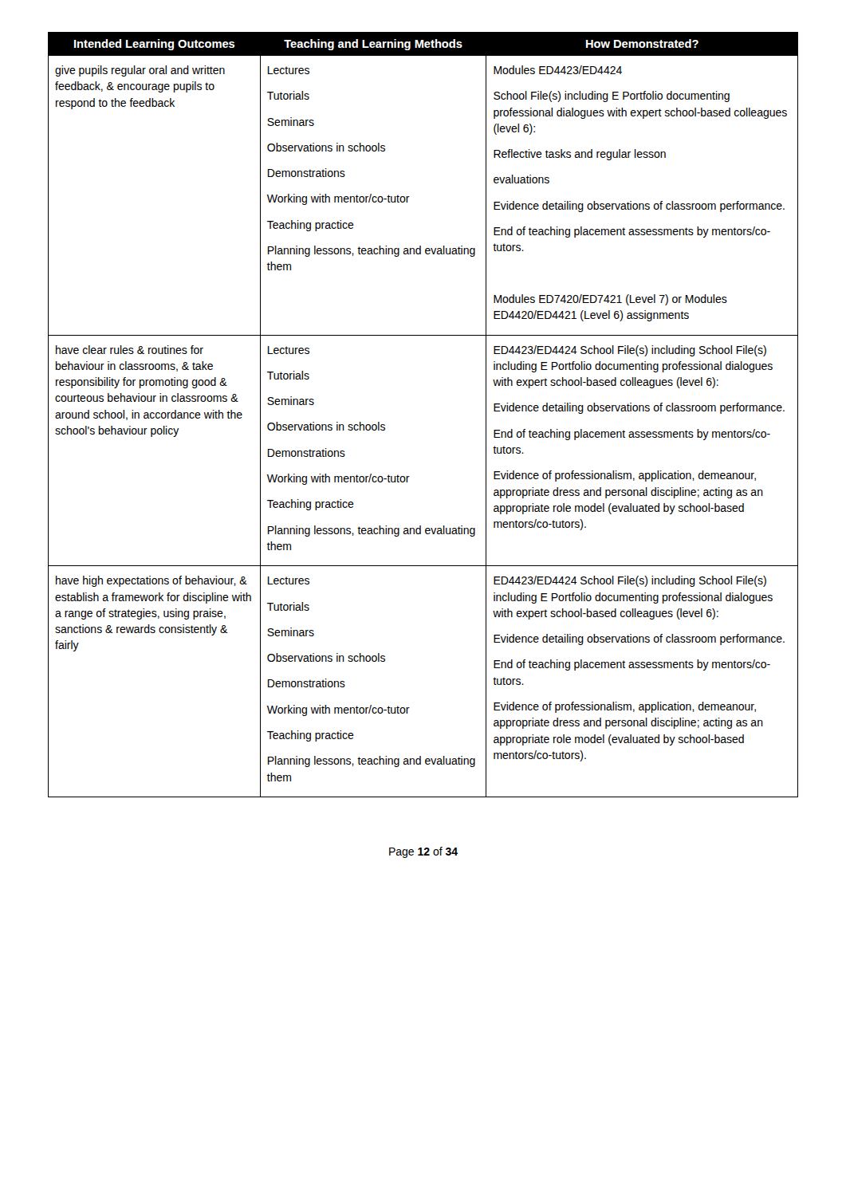| Intended Learning Outcomes | Teaching and Learning Methods | How Demonstrated? |
| --- | --- | --- |
| give pupils regular oral and written feedback, & encourage pupils to respond to the feedback | Lectures Tutorials Seminars Observations in schools Demonstrations Working with mentor/co-tutor Teaching practice Planning lessons, teaching and evaluating them | Modules ED4423/ED4424 School File(s) including E Portfolio documenting professional dialogues with expert school-based colleagues (level 6): Reflective tasks and regular lesson evaluations Evidence detailing observations of classroom performance. End of teaching placement assessments by mentors/co-tutors. Modules ED7420/ED7421 (Level 7) or Modules ED4420/ED4421 (Level 6) assignments |
| have clear rules & routines for behaviour in classrooms, & take responsibility for promoting good & courteous behaviour in classrooms & around school, in accordance with the school's behaviour policy | Lectures Tutorials Seminars Observations in schools Demonstrations Working with mentor/co-tutor Teaching practice Planning lessons, teaching and evaluating them | ED4423/ED4424 School File(s) including School File(s) including E Portfolio documenting professional dialogues with expert school-based colleagues (level 6): Evidence detailing observations of classroom performance. End of teaching placement assessments by mentors/co-tutors. Evidence of professionalism, application, demeanour, appropriate dress and personal discipline; acting as an appropriate role model (evaluated by school-based mentors/co-tutors). |
| have high expectations of behaviour, & establish a framework for discipline with a range of strategies, using praise, sanctions & rewards consistently & fairly | Lectures Tutorials Seminars Observations in schools Demonstrations Working with mentor/co-tutor Teaching practice Planning lessons, teaching and evaluating them | ED4423/ED4424 School File(s) including School File(s) including E Portfolio documenting professional dialogues with expert school-based colleagues (level 6): Evidence detailing observations of classroom performance. End of teaching placement assessments by mentors/co-tutors. Evidence of professionalism, application, demeanour, appropriate dress and personal discipline; acting as an appropriate role model (evaluated by school-based mentors/co-tutors). |
Page 12 of 34